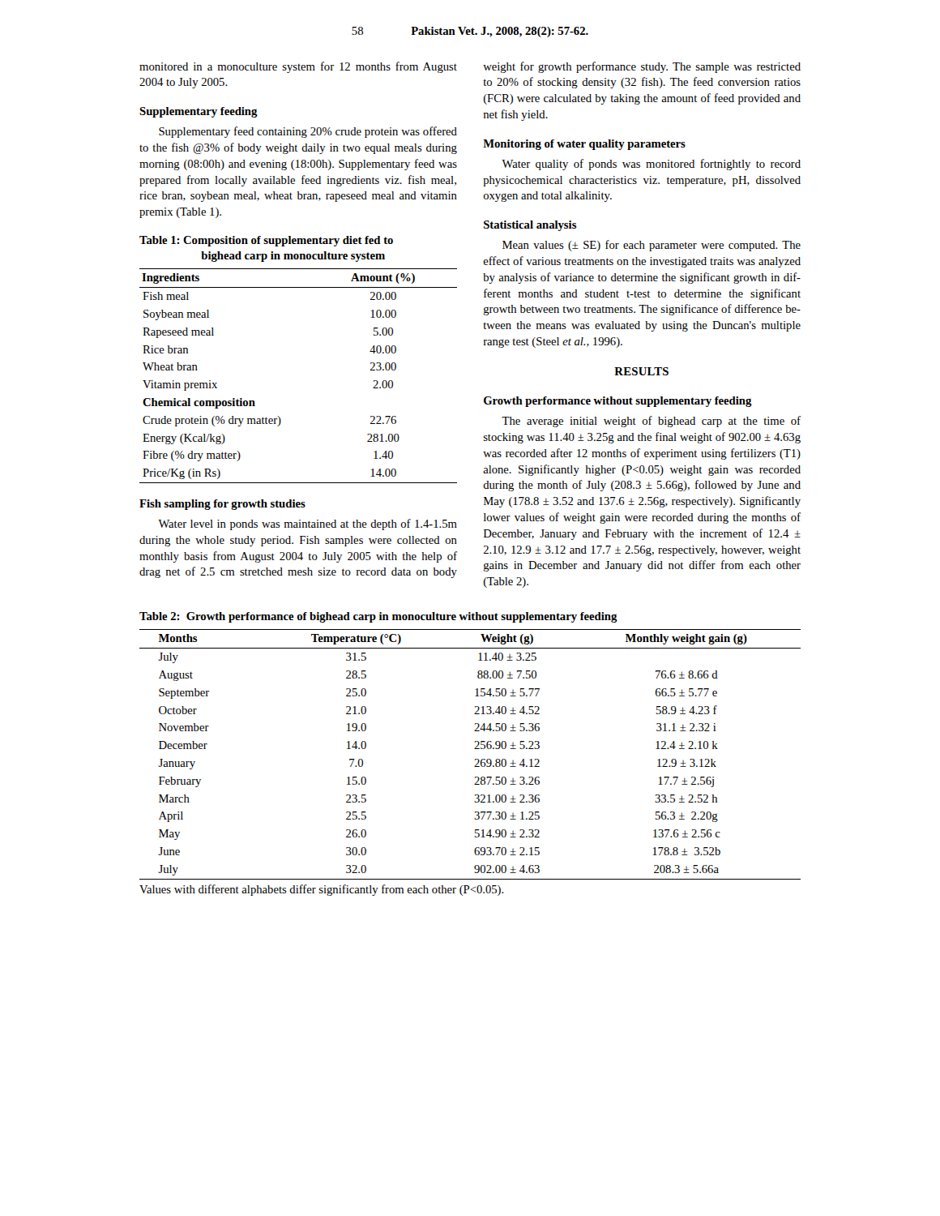58 Pakistan Vet. J., 2008, 28(2): 57-62.
monitored in a monoculture system for 12 months from August 2004 to July 2005.
Supplementary feeding
Supplementary feed containing 20% crude protein was offered to the fish @3% of body weight daily in two equal meals during morning (08:00h) and evening (18:00h). Supplementary feed was prepared from locally available feed ingredients viz. fish meal, rice bran, soybean meal, wheat bran, rapeseed meal and vitamin premix (Table 1).
Table 1: Composition of supplementary diet fed to bighead carp in monoculture system
| Ingredients | Amount (%) |
| --- | --- |
| Fish meal | 20.00 |
| Soybean meal | 10.00 |
| Rapeseed meal | 5.00 |
| Rice bran | 40.00 |
| Wheat bran | 23.00 |
| Vitamin premix | 2.00 |
| Chemical composition |
| Crude protein (% dry matter) | 22.76 |
| Energy (Kcal/kg) | 281.00 |
| Fibre (% dry matter) | 1.40 |
| Price/Kg (in Rs) | 14.00 |
Fish sampling for growth studies
Water level in ponds was maintained at the depth of 1.4-1.5m during the whole study period. Fish samples were collected on monthly basis from August 2004 to July 2005 with the help of drag net of 2.5 cm stretched mesh size to record data on body weight for growth performance study. The sample was restricted to 20% of stocking density (32 fish). The feed conversion ratios (FCR) were calculated by taking the amount of feed provided and net fish yield.
Monitoring of water quality parameters
Water quality of ponds was monitored fortnightly to record physicochemical characteristics viz. temperature, pH, dissolved oxygen and total alkalinity.
Statistical analysis
Mean values (± SE) for each parameter were computed. The effect of various treatments on the investigated traits was analyzed by analysis of variance to determine the significant growth in different months and student t-test to determine the significant growth between two treatments. The significance of difference between the means was evaluated by using the Duncan's multiple range test (Steel et al., 1996).
RESULTS
Growth performance without supplementary feeding
The average initial weight of bighead carp at the time of stocking was 11.40 ± 3.25g and the final weight of 902.00 ± 4.63g was recorded after 12 months of experiment using fertilizers (T1) alone. Significantly higher (P<0.05) weight gain was recorded during the month of July (208.3 ± 5.66g), followed by June and May (178.8 ± 3.52 and 137.6 ± 2.56g, respectively). Significantly lower values of weight gain were recorded during the months of December, January and February with the increment of 12.4 ± 2.10, 12.9 ± 3.12 and 17.7 ± 2.56g, respectively, however, weight gains in December and January did not differ from each other (Table 2).
Table 2: Growth performance of bighead carp in monoculture without supplementary feeding
| Months | Temperature (°C) | Weight (g) | Monthly weight gain (g) |
| --- | --- | --- | --- |
| July | 31.5 | 11.40 ± 3.25 | |
| August | 28.5 | 88.00 ± 7.50 | 76.6 ± 8.66 d |
| September | 25.0 | 154.50 ± 5.77 | 66.5 ± 5.77 e |
| October | 21.0 | 213.40 ± 4.52 | 58.9 ± 4.23 f |
| November | 19.0 | 244.50 ± 5.36 | 31.1 ± 2.32 i |
| December | 14.0 | 256.90 ± 5.23 | 12.4 ± 2.10 k |
| January | 7.0 | 269.80 ± 4.12 | 12.9 ± 3.12k |
| February | 15.0 | 287.50 ± 3.26 | 17.7 ± 2.56j |
| March | 23.5 | 321.00 ± 2.36 | 33.5 ± 2.52 h |
| April | 25.5 | 377.30 ± 1.25 | 56.3 ± 2.20g |
| May | 26.0 | 514.90 ± 2.32 | 137.6 ± 2.56 c |
| June | 30.0 | 693.70 ± 2.15 | 178.8 ± 3.52b |
| July | 32.0 | 902.00 ± 4.63 | 208.3 ± 5.66a |
Values with different alphabets differ significantly from each other (P<0.05).